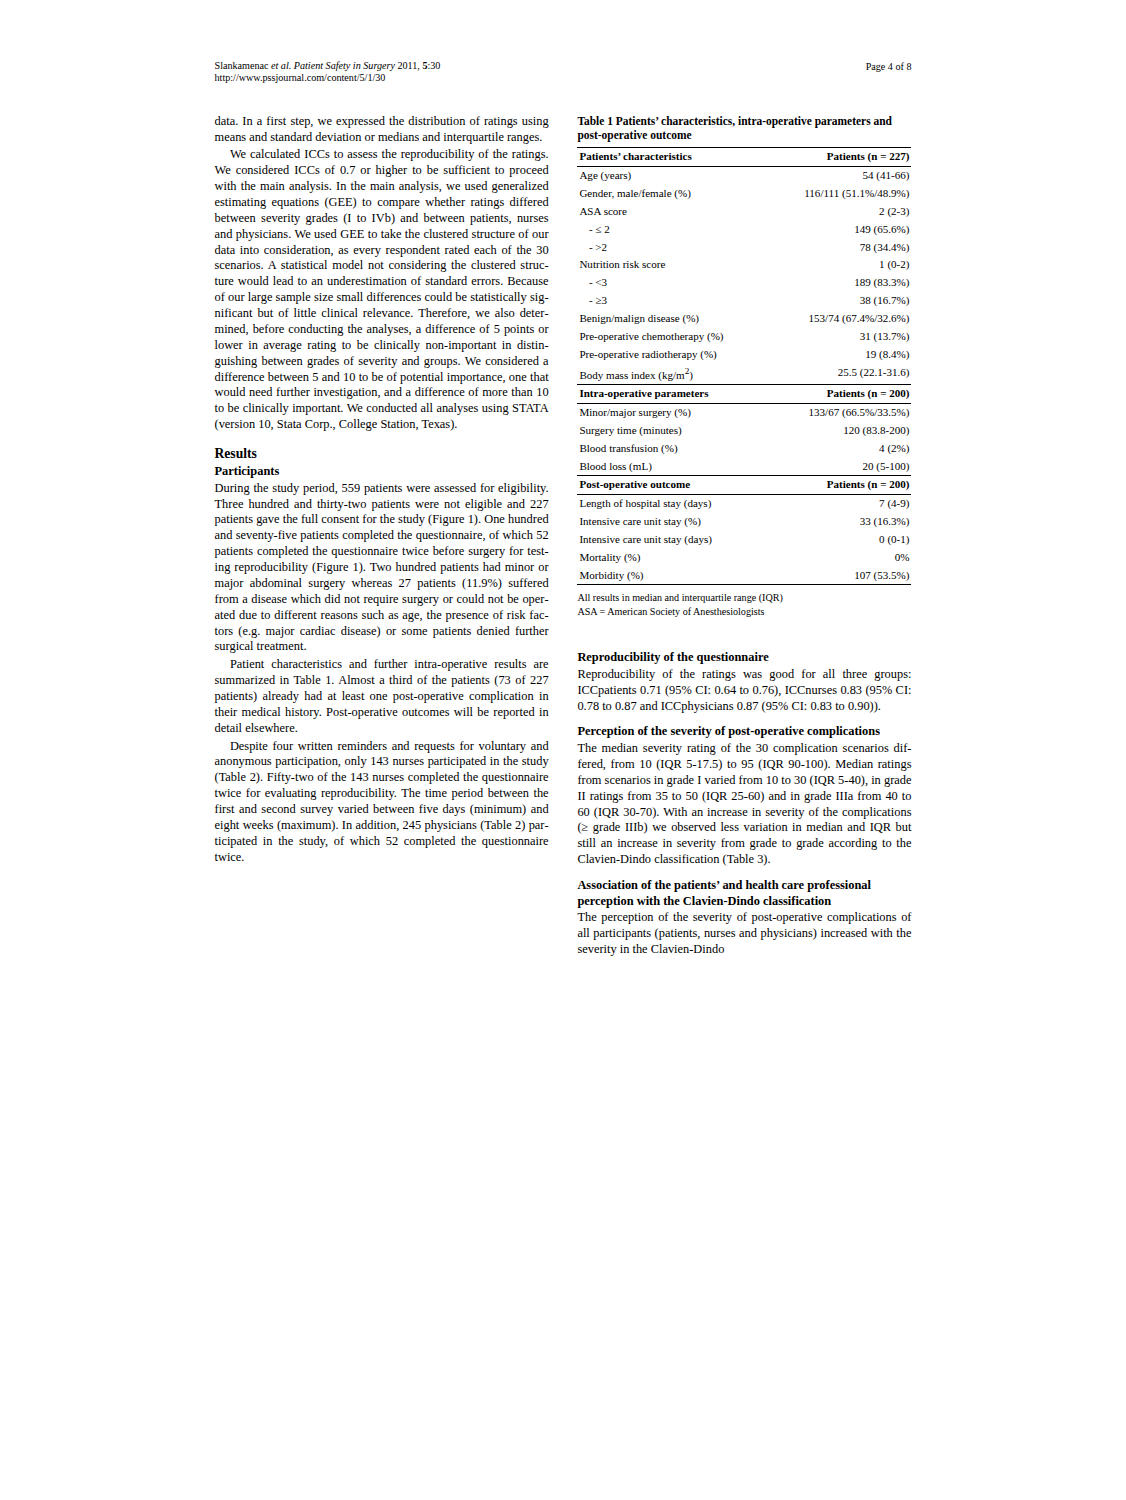Slankamenac et al. Patient Safety in Surgery 2011, 5:30
http://www.pssjournal.com/content/5/1/30
Page 4 of 8
data. In a first step, we expressed the distribution of ratings using means and standard deviation or medians and interquartile ranges.
We calculated ICCs to assess the reproducibility of the ratings. We considered ICCs of 0.7 or higher to be sufficient to proceed with the main analysis. In the main analysis, we used generalized estimating equations (GEE) to compare whether ratings differed between severity grades (I to IVb) and between patients, nurses and physicians. We used GEE to take the clustered structure of our data into consideration, as every respondent rated each of the 30 scenarios. A statistical model not considering the clustered structure would lead to an underestimation of standard errors. Because of our large sample size small differences could be statistically significant but of little clinical relevance. Therefore, we also determined, before conducting the analyses, a difference of 5 points or lower in average rating to be clinically non-important in distinguishing between grades of severity and groups. We considered a difference between 5 and 10 to be of potential importance, one that would need further investigation, and a difference of more than 10 to be clinically important. We conducted all analyses using STATA (version 10, Stata Corp., College Station, Texas).
Results
Participants
During the study period, 559 patients were assessed for eligibility. Three hundred and thirty-two patients were not eligible and 227 patients gave the full consent for the study (Figure 1). One hundred and seventy-five patients completed the questionnaire, of which 52 patients completed the questionnaire twice before surgery for testing reproducibility (Figure 1). Two hundred patients had minor or major abdominal surgery whereas 27 patients (11.9%) suffered from a disease which did not require surgery or could not be operated due to different reasons such as age, the presence of risk factors (e.g. major cardiac disease) or some patients denied further surgical treatment.
Patient characteristics and further intra-operative results are summarized in Table 1. Almost a third of the patients (73 of 227 patients) already had at least one post-operative complication in their medical history. Post-operative outcomes will be reported in detail elsewhere.
Despite four written reminders and requests for voluntary and anonymous participation, only 143 nurses participated in the study (Table 2). Fifty-two of the 143 nurses completed the questionnaire twice for evaluating reproducibility. The time period between the first and second survey varied between five days (minimum) and eight weeks (maximum). In addition, 245 physicians (Table 2) participated in the study, of which 52 completed the questionnaire twice.
Table 1 Patients’ characteristics, intra-operative parameters and post-operative outcome
| Patients’ characteristics | Patients (n = 227) |
| --- | --- |
| Age (years) | 54 (41-66) |
| Gender, male/female (%) | 116/111 (51.1%/48.9%) |
| ASA score | 2 (2-3) |
| - ≤ 2 | 149 (65.6%) |
| - >2 | 78 (34.4%) |
| Nutrition risk score | 1 (0-2) |
| - <3 | 189 (83.3%) |
| - ≥3 | 38 (16.7%) |
| Benign/malign disease (%) | 153/74 (67.4%/32.6%) |
| Pre-operative chemotherapy (%) | 31 (13.7%) |
| Pre-operative radiotherapy (%) | 19 (8.4%) |
| Body mass index (kg/m 2 ) | 25.5 (22.1-31.6) |
| Intra-operative parameters | Patients (n = 200) |
| Minor/major surgery (%) | 133/67 (66.5%/33.5%) |
| Surgery time (minutes) | 120 (83.8-200) |
| Blood transfusion (%) | 4 (2%) |
| Blood loss (mL) | 20 (5-100) |
| Post-operative outcome | Patients (n = 200) |
| Length of hospital stay (days) | 7 (4-9) |
| Intensive care unit stay (%) | 33 (16.3%) |
| Intensive care unit stay (days) | 0 (0-1) |
| Mortality (%) | 0% |
| Morbidity (%) | 107 (53.5%) |
All results in median and interquartile range (IQR)
ASA = American Society of Anesthesiologists
Reproducibility of the questionnaire
Reproducibility of the ratings was good for all three groups: ICCpatients 0.71 (95% CI: 0.64 to 0.76), ICCnurses 0.83 (95% CI: 0.78 to 0.87 and ICCphysicians 0.87 (95% CI: 0.83 to 0.90)).
Perception of the severity of post-operative complications
The median severity rating of the 30 complication scenarios differed, from 10 (IQR 5-17.5) to 95 (IQR 90-100). Median ratings from scenarios in grade I varied from 10 to 30 (IQR 5-40), in grade II ratings from 35 to 50 (IQR 25-60) and in grade IIIa from 40 to 60 (IQR 30-70). With an increase in severity of the complications (≥ grade IIIb) we observed less variation in median and IQR but still an increase in severity from grade to grade according to the Clavien-Dindo classification (Table 3).
Association of the patients’ and health care professional perception with the Clavien-Dindo classification
The perception of the severity of post-operative complications of all participants (patients, nurses and physicians) increased with the severity in the Clavien-Dindo